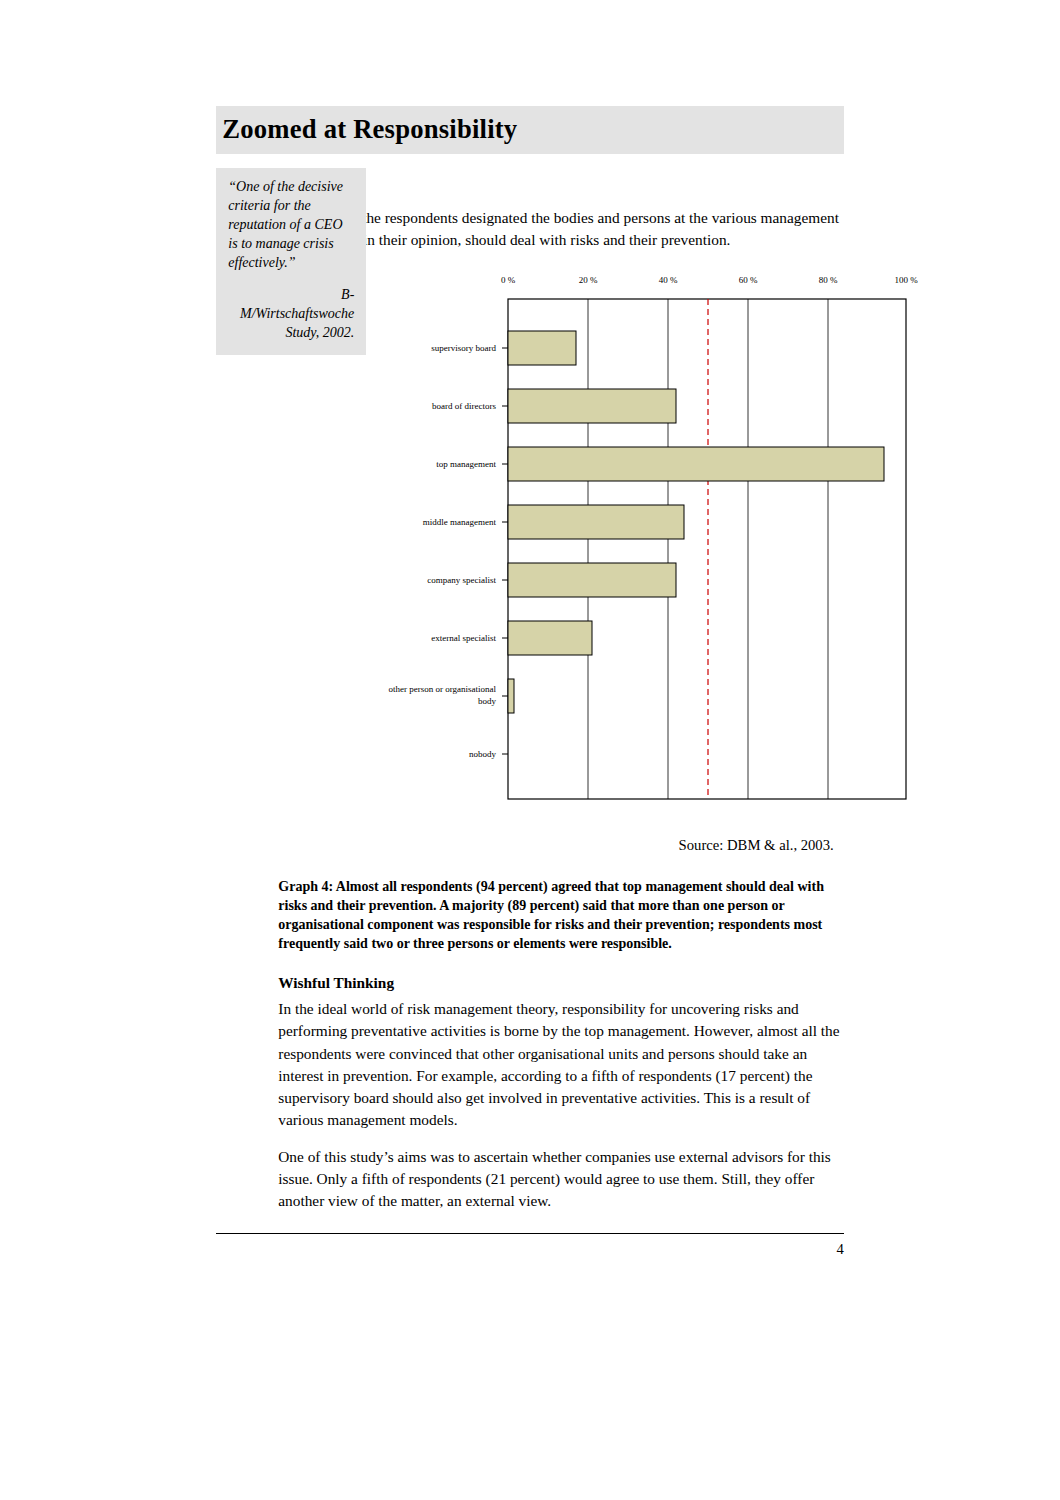Zoomed at Responsibility
“One of the decisive criteria for the reputation of a CEO is to manage crisis effectively.”
B-M/Wirtschaftswoche Study, 2002.
Who?
In the survey the respondents designated the bodies and persons at the various management levels which, in their opinion, should deal with risks and their prevention.
0 % 20 % 40 % 60 % 80 % 100 % supervisory board board of directors top management middle management company specialist external specialist other person or organisational body nobody
Source: DBM & al., 2003.
Graph 4: Almost all respondents (94 percent) agreed that top management should deal with risks and their prevention. A majority (89 percent) said that more than one person or organisational component was responsible for risks and their prevention; respondents most frequently said two or three persons or elements were responsible.
Wishful Thinking
In the ideal world of risk management theory, responsibility for uncovering risks and performing preventative activities is borne by the top management. However, almost all the respondents were convinced that other organisational units and persons should take an interest in prevention. For example, according to a fifth of respondents (17 percent) the supervisory board should also get involved in preventative activities. This is a result of various management models.
One of this study’s aims was to ascertain whether companies use external advisors for this issue. Only a fifth of respondents (21 percent) would agree to use them. Still, they offer another view of the matter, an external view.
4